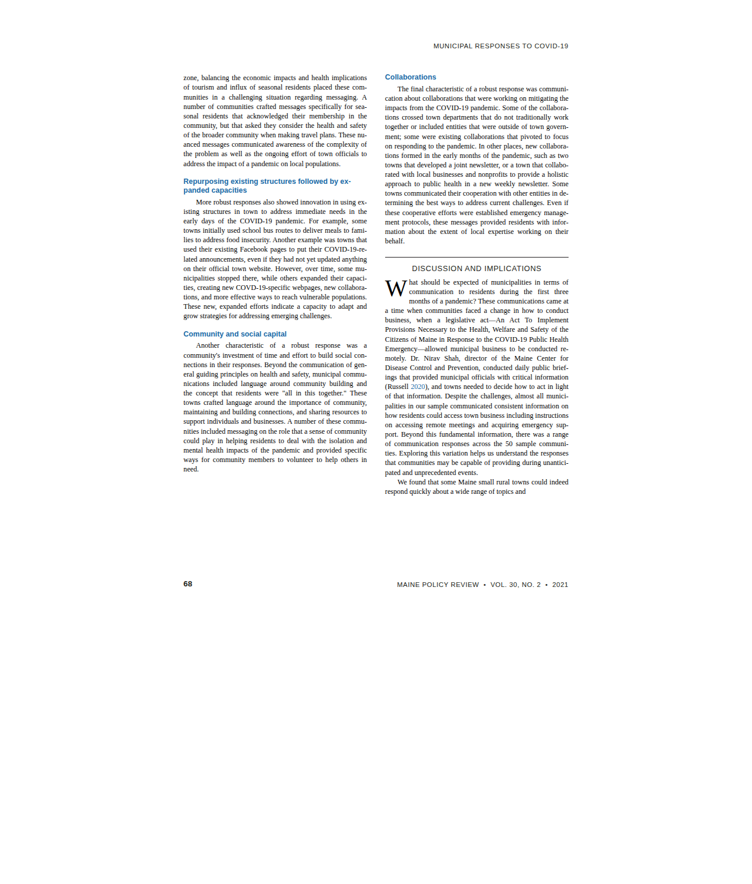Municipal Responses to COVID-19
zone, balancing the economic impacts and health implications of tourism and influx of seasonal residents placed these communities in a challenging situation regarding messaging. A number of communities crafted messages specifically for seasonal residents that acknowledged their membership in the community, but that asked they consider the health and safety of the broader community when making travel plans. These nuanced messages communicated awareness of the complexity of the problem as well as the ongoing effort of town officials to address the impact of a pandemic on local populations.
Repurposing existing structures followed by expanded capacities
More robust responses also showed innovation in using existing structures in town to address immediate needs in the early days of the COVID-19 pandemic. For example, some towns initially used school bus routes to deliver meals to families to address food insecurity. Another example was towns that used their existing Facebook pages to put their COVID-19-related announcements, even if they had not yet updated anything on their official town website. However, over time, some municipalities stopped there, while others expanded their capacities, creating new COVD-19-specific webpages, new collaborations, and more effective ways to reach vulnerable populations. These new, expanded efforts indicate a capacity to adapt and grow strategies for addressing emerging challenges.
Community and social capital
Another characteristic of a robust response was a community's investment of time and effort to build social connections in their responses. Beyond the communication of general guiding principles on health and safety, municipal communications included language around community building and the concept that residents were "all in this together." These towns crafted language around the importance of community, maintaining and building connections, and sharing resources to support individuals and businesses. A number of these communities included messaging on the role that a sense of community could play in helping residents to deal with the isolation and mental health impacts of the pandemic and provided specific ways for community members to volunteer to help others in need.
Collaborations
The final characteristic of a robust response was communication about collaborations that were working on mitigating the impacts from the COVID-19 pandemic. Some of the collaborations crossed town departments that do not traditionally work together or included entities that were outside of town government; some were existing collaborations that pivoted to focus on responding to the pandemic. In other places, new collaborations formed in the early months of the pandemic, such as two towns that developed a joint newsletter, or a town that collaborated with local businesses and nonprofits to provide a holistic approach to public health in a new weekly newsletter. Some towns communicated their cooperation with other entities in determining the best ways to address current challenges. Even if these cooperative efforts were established emergency management protocols, these messages provided residents with information about the extent of local expertise working on their behalf.
Discussion and Implications
What should be expected of municipalities in terms of communication to residents during the first three months of a pandemic? These communications came at a time when communities faced a change in how to conduct business, when a legislative act—An Act To Implement Provisions Necessary to the Health, Welfare and Safety of the Citizens of Maine in Response to the COVID-19 Public Health Emergency—allowed municipal business to be conducted remotely. Dr. Nirav Shah, director of the Maine Center for Disease Control and Prevention, conducted daily public briefings that provided municipal officials with critical information (Russell 2020), and towns needed to decide how to act in light of that information. Despite the challenges, almost all municipalities in our sample communicated consistent information on how residents could access town business including instructions on accessing remote meetings and acquiring emergency support. Beyond this fundamental information, there was a range of communication responses across the 50 sample communities. Exploring this variation helps us understand the responses that communities may be capable of providing during unanticipated and unprecedented events.
We found that some Maine small rural towns could indeed respond quickly about a wide range of topics and
68 Maine Policy Review • Vol. 30, No. 2 • 2021